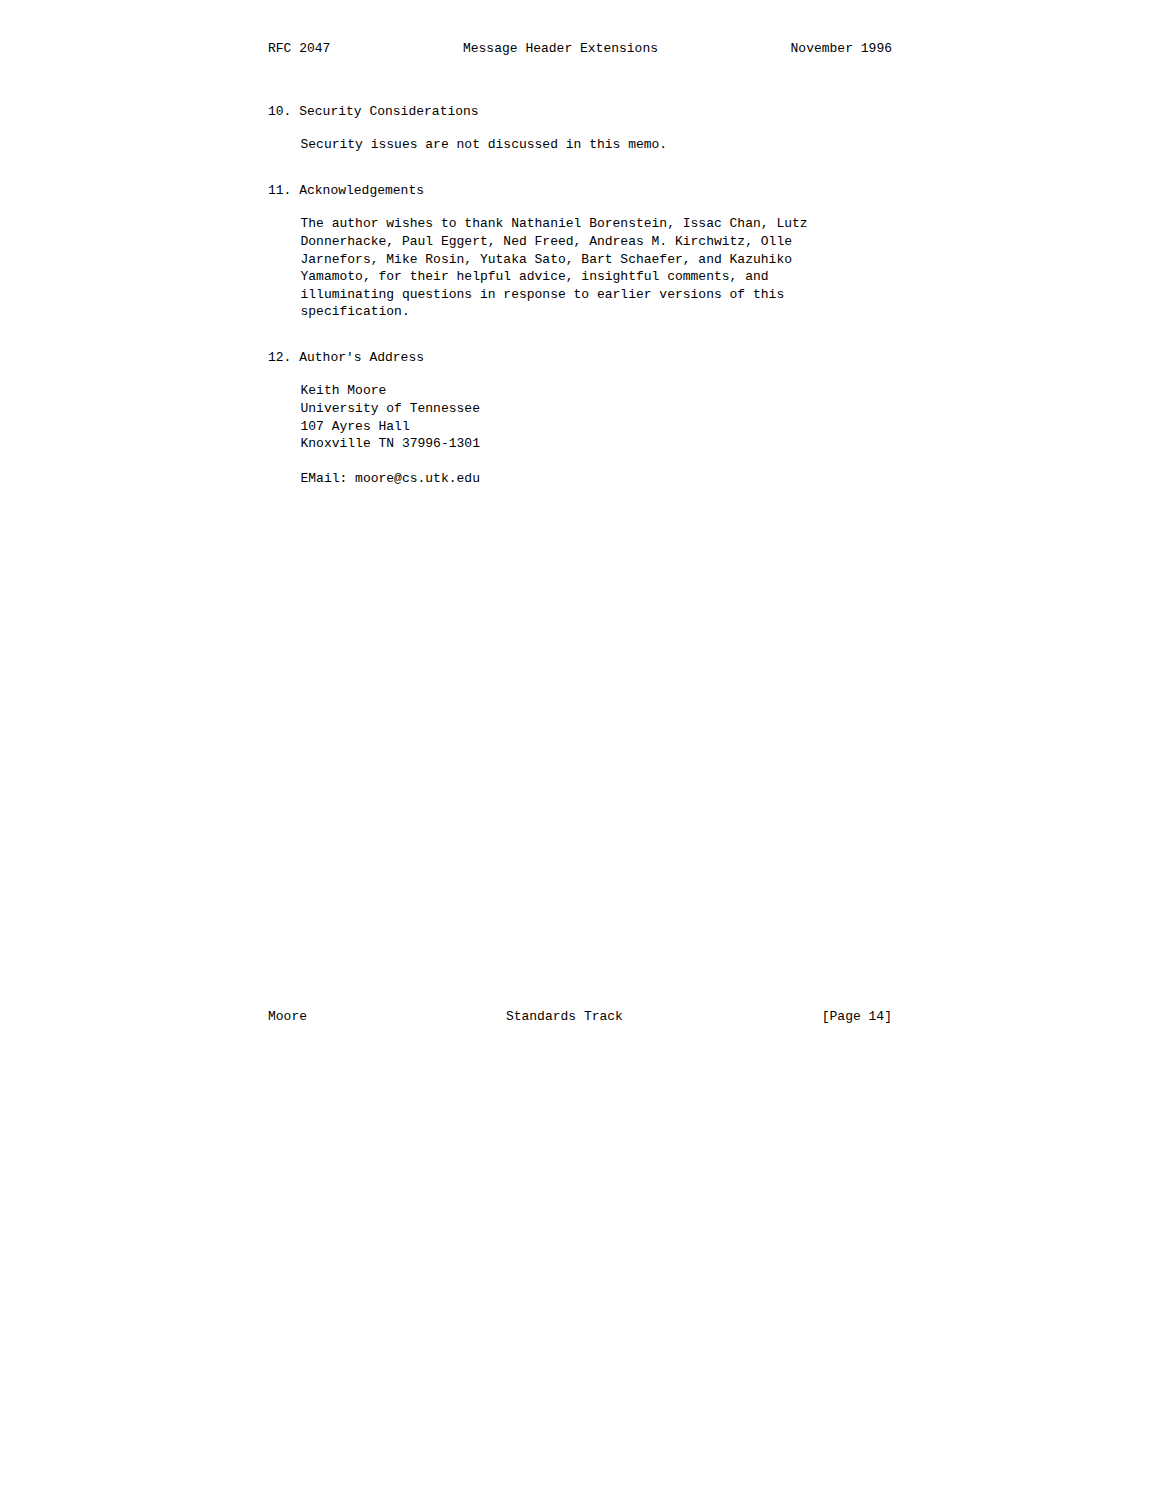RFC 2047 Message Header Extensions November 1996
10. Security Considerations
Security issues are not discussed in this memo.
11. Acknowledgements
The author wishes to thank Nathaniel Borenstein, Issac Chan, Lutz Donnerhacke, Paul Eggert, Ned Freed, Andreas M. Kirchwitz, Olle Jarnefors, Mike Rosin, Yutaka Sato, Bart Schaefer, and Kazuhiko Yamamoto, for their helpful advice, insightful comments, and illuminating questions in response to earlier versions of this specification.
12. Author's Address
Keith Moore University of Tennessee 107 Ayres Hall Knoxville TN 37996-1301 EMail: moore@cs.utk.edu
Moore Standards Track [Page 14]